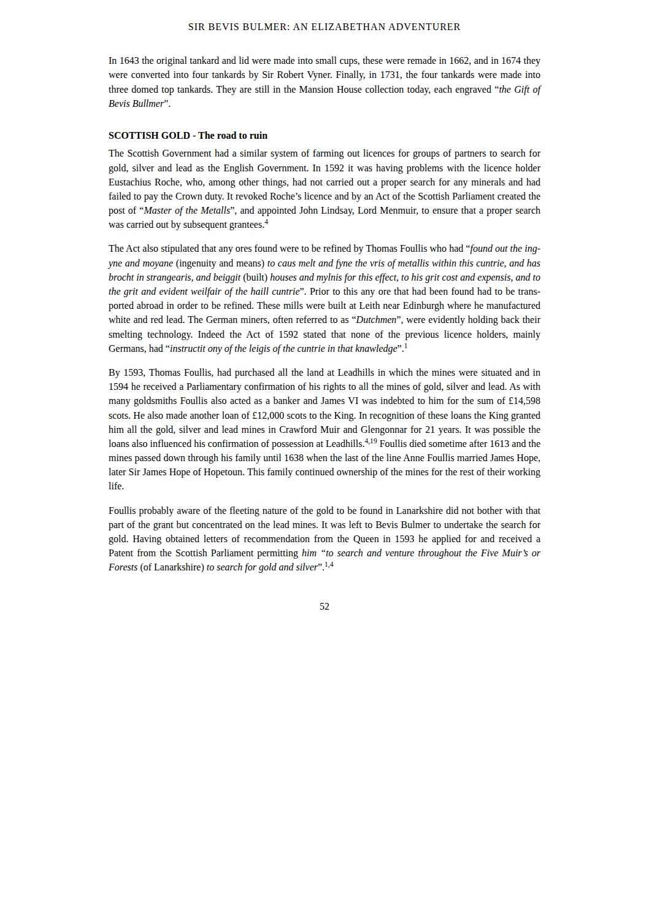Sir Bevis Bulmer: An Elizabethan Adventurer
In 1643 the original tankard and lid were made into small cups, these were remade in 1662, and in 1674 they were converted into four tankards by Sir Robert Vyner. Finally, in 1731, the four tankards were made into three domed top tankards. They are still in the Mansion House collection today, each engraved “the Gift of Bevis Bullmer”.
Scottish Gold - The road to ruin
The Scottish Government had a similar system of farming out licences for groups of partners to search for gold, silver and lead as the English Government. In 1592 it was having problems with the licence holder Eustachius Roche, who, among other things, had not carried out a proper search for any minerals and had failed to pay the Crown duty. It revoked Roche’s licence and by an Act of the Scottish Parliament created the post of “Master of the Metalls”, and appointed John Lindsay, Lord Menmuir, to ensure that a proper search was carried out by subsequent grantees.4
The Act also stipulated that any ores found were to be refined by Thomas Foullis who had “found out the ingyne and moyane (ingenuity and means) to caus melt and fyne the vris of metallis within this cuntrie, and has brocht in strangearis, and beiggit (built) houses and mylnis for this effect, to his grit cost and expensis, and to the grit and evident weilfair of the haill cuntrie”. Prior to this any ore that had been found had to be transported abroad in order to be refined. These mills were built at Leith near Edinburgh where he manufactured white and red lead. The German miners, often referred to as “Dutchmen”, were evidently holding back their smelting technology. Indeed the Act of 1592 stated that none of the previous licence holders, mainly Germans, had “instructit ony of the leigis of the cuntrie in that knawledge”.1
By 1593, Thomas Foullis, had purchased all the land at Leadhills in which the mines were situated and in 1594 he received a Parliamentary confirmation of his rights to all the mines of gold, silver and lead. As with many goldsmiths Foullis also acted as a banker and James VI was indebted to him for the sum of £14,598 scots. He also made another loan of £12,000 scots to the King. In recognition of these loans the King granted him all the gold, silver and lead mines in Crawford Muir and Glengonnar for 21 years. It was possible the loans also influenced his confirmation of possession at Leadhills.4,19 Foullis died sometime after 1613 and the mines passed down through his family until 1638 when the last of the line Anne Foullis married James Hope, later Sir James Hope of Hopetoun. This family continued ownership of the mines for the rest of their working life.
Foullis probably aware of the fleeting nature of the gold to be found in Lanarkshire did not bother with that part of the grant but concentrated on the lead mines. It was left to Bevis Bulmer to undertake the search for gold. Having obtained letters of recommendation from the Queen in 1593 he applied for and received a Patent from the Scottish Parliament permitting him “to search and venture throughout the Five Muir’s or Forests (of Lanarkshire) to search for gold and silver”.1,4
52